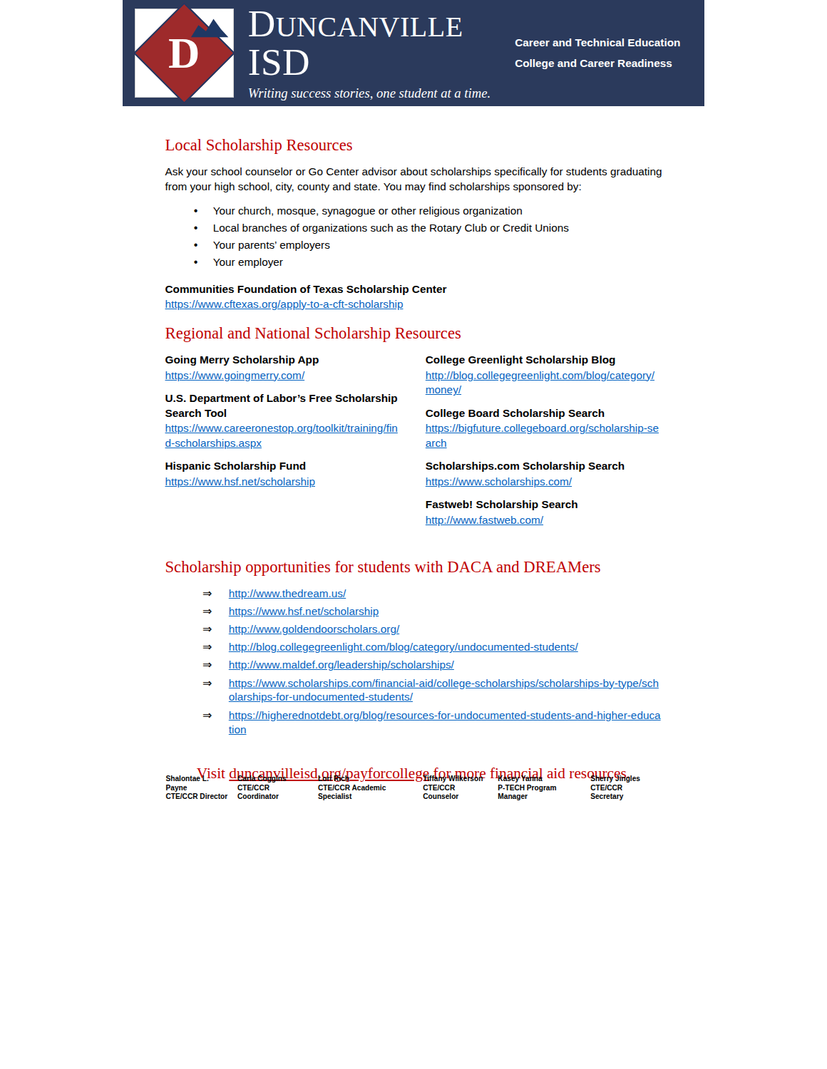D
DUNCANVILLE ISD
Writing success stories, one student at a time.
Career and Technical Education
College and Career Readiness
Local Scholarship Resources
Ask your school counselor or Go Center advisor about scholarships specifically for students graduating from your high school, city, county and state. You may find scholarships sponsored by:
Your church, mosque, synagogue or other religious organization
Local branches of organizations such as the Rotary Club or Credit Unions
Your parents’ employers
Your employer
Communities Foundation of Texas Scholarship Center
https://www.cftexas.org/apply-to-a-cft-scholarship
Regional and National Scholarship Resources
Going Merry Scholarship App
https://www.goingmerry.com/
U.S. Department of Labor’s Free Scholarship Search Tool
https://www.careeronestop.org/toolkit/training/find-scholarships.aspx
Hispanic Scholarship Fund
https://www.hsf.net/scholarship
College Greenlight Scholarship Blog
http://blog.collegegreenlight.com/blog/category/money/
College Board Scholarship Search
https://bigfuture.collegeboard.org/scholarship-search
Scholarships.com Scholarship Search
https://www.scholarships.com/
Fastweb! Scholarship Search
http://www.fastweb.com/
Scholarship opportunities for students with DACA and DREAMers
http://www.thedream.us/
https://www.hsf.net/scholarship
http://www.goldendoorscholars.org/
http://blog.collegegreenlight.com/blog/category/undocumented-students/
http://www.maldef.org/leadership/scholarships/
https://www.scholarships.com/financial-aid/college-scholarships/scholarships-by-type/scholarships-for-undocumented-students/
https://higherednotdebt.org/blog/resources-for-undocumented-students-and-higher-education
Visit duncanvilleisd.org/payforcollege for more financial aid resources.
| Shalontae L. Payne CTE/CCR Director | Carla Coggins CTE/CCR Coordinator | Lori Rich CTE/CCR Academic Specialist | Tiffany Wilkerson CTE/CCR Counselor | Kasey Yanna P-TECH Program Manager | Sherry Jingles CTE/CCR Secretary |